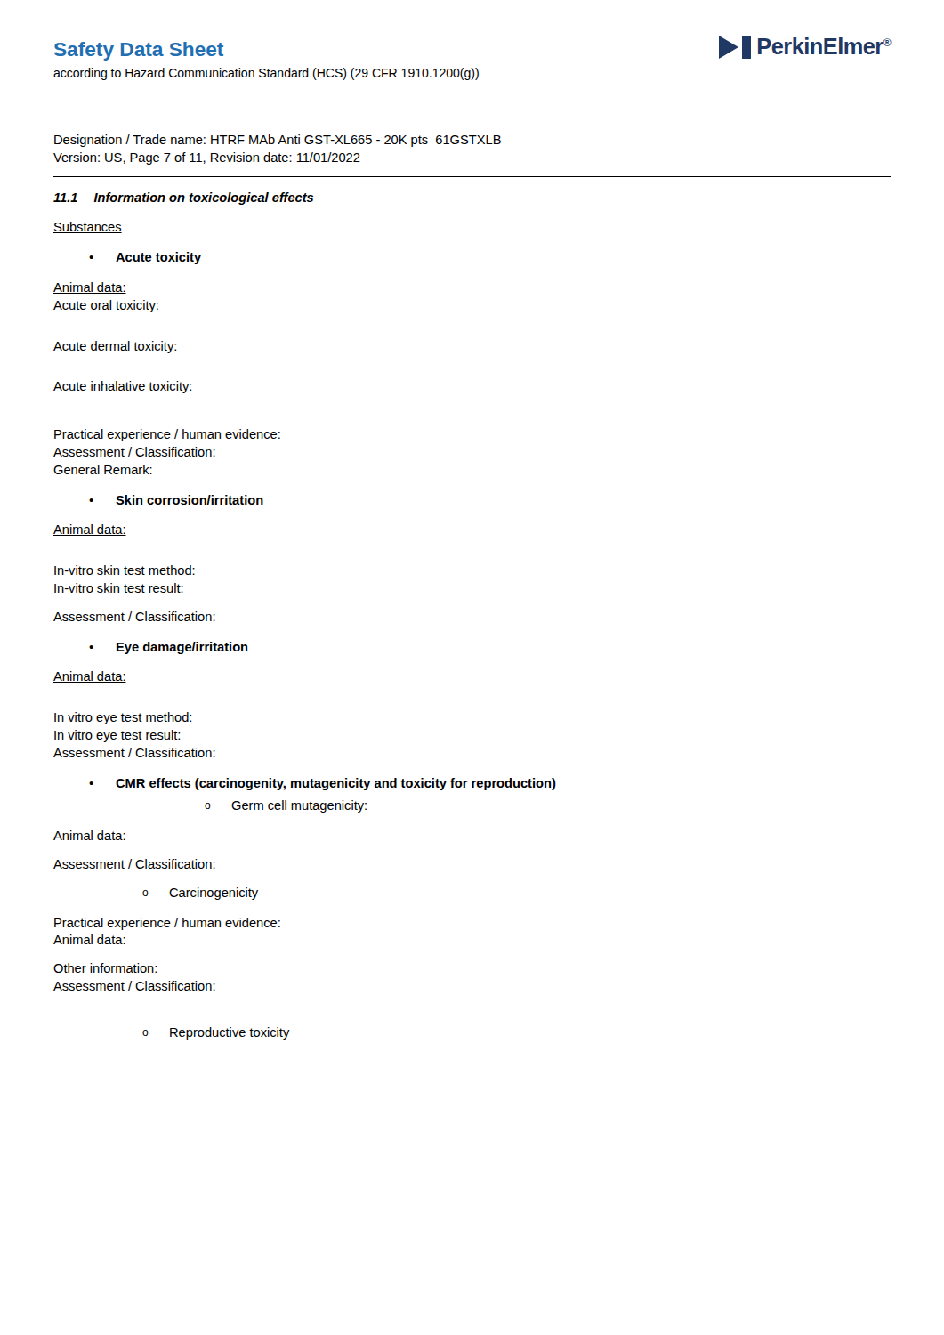Safety Data Sheet
according to Hazard Communication Standard (HCS) (29 CFR 1910.1200(g))
PerkinElmer®
Designation / Trade name: HTRF MAb Anti GST-XL665 - 20K pts 61GSTXLB
Version: US, Page 7 of 11, Revision date: 11/01/2022
11.1 Information on toxicological effects
Substances
Acute toxicity
Animal data:
Acute oral toxicity:
Acute dermal toxicity:
Acute inhalative toxicity:
Practical experience / human evidence:
Assessment / Classification:
General Remark:
Skin corrosion/irritation
Animal data:
In-vitro skin test method:
In-vitro skin test result:
Assessment / Classification:
Eye damage/irritation
Animal data:
In vitro eye test method:
In vitro eye test result:
Assessment / Classification:
CMR effects (carcinogenity, mutagenicity and toxicity for reproduction)
Germ cell mutagenicity:
Animal data:
Assessment / Classification:
Carcinogenicity
Practical experience / human evidence:
Animal data:
Other information:
Assessment / Classification:
Reproductive toxicity